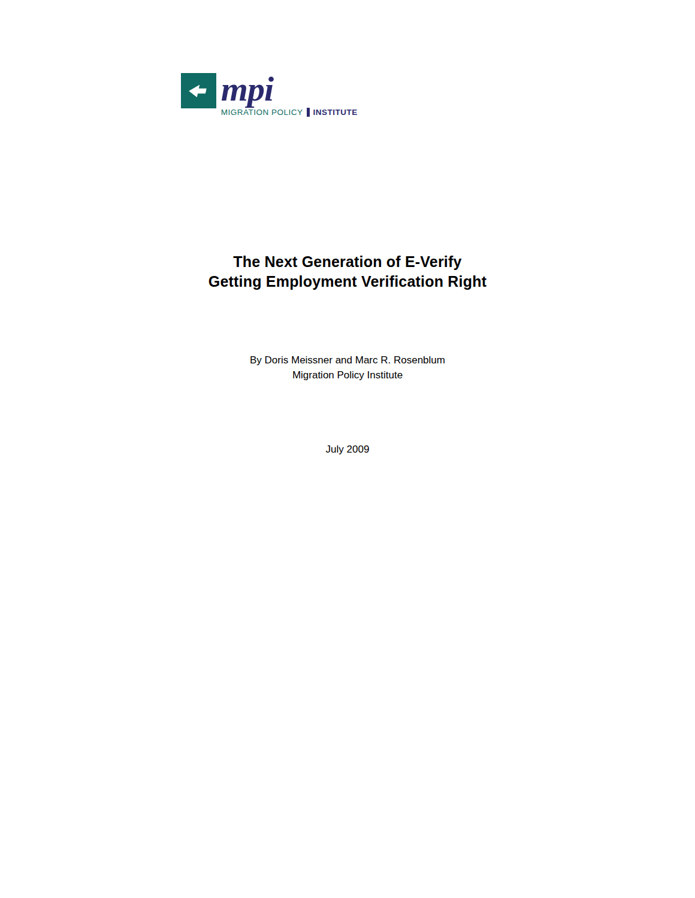mpi MIGRATION POLICY INSTITUTE
The Next Generation of E-Verify
Getting Employment Verification Right
By Doris Meissner and Marc R. Rosenblum
Migration Policy Institute
July 2009